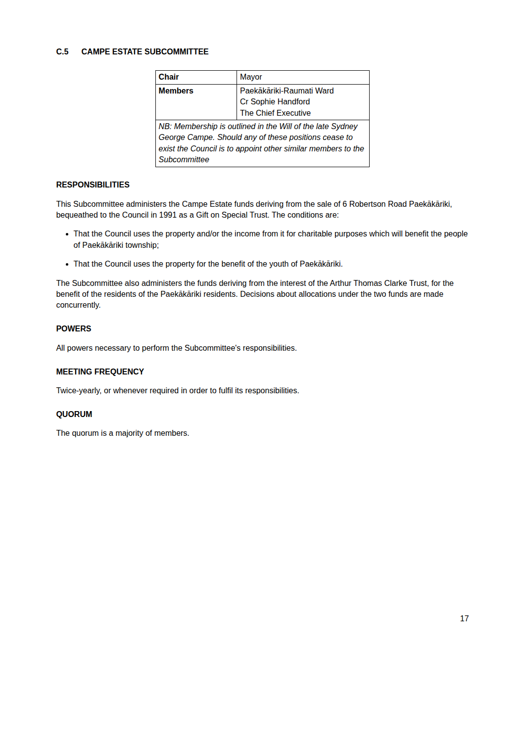C.5 CAMPE ESTATE SUBCOMMITTEE
| Chair | Mayor |
| Members | Paekākāriki-Raumati Ward Cr Sophie Handford The Chief Executive |
| NB: Membership is outlined in the Will of the late Sydney George Campe. Should any of these positions cease to exist the Council is to appoint other similar members to the Subcommittee |
RESPONSIBILITIES
This Subcommittee administers the Campe Estate funds deriving from the sale of 6 Robertson Road Paekākāriki, bequeathed to the Council in 1991 as a Gift on Special Trust. The conditions are:
That the Council uses the property and/or the income from it for charitable purposes which will benefit the people of Paekākāriki township;
That the Council uses the property for the benefit of the youth of Paekākāriki.
The Subcommittee also administers the funds deriving from the interest of the Arthur Thomas Clarke Trust, for the benefit of the residents of the Paekākāriki residents. Decisions about allocations under the two funds are made concurrently.
POWERS
All powers necessary to perform the Subcommittee's responsibilities.
MEETING FREQUENCY
Twice-yearly, or whenever required in order to fulfil its responsibilities.
QUORUM
The quorum is a majority of members.
17